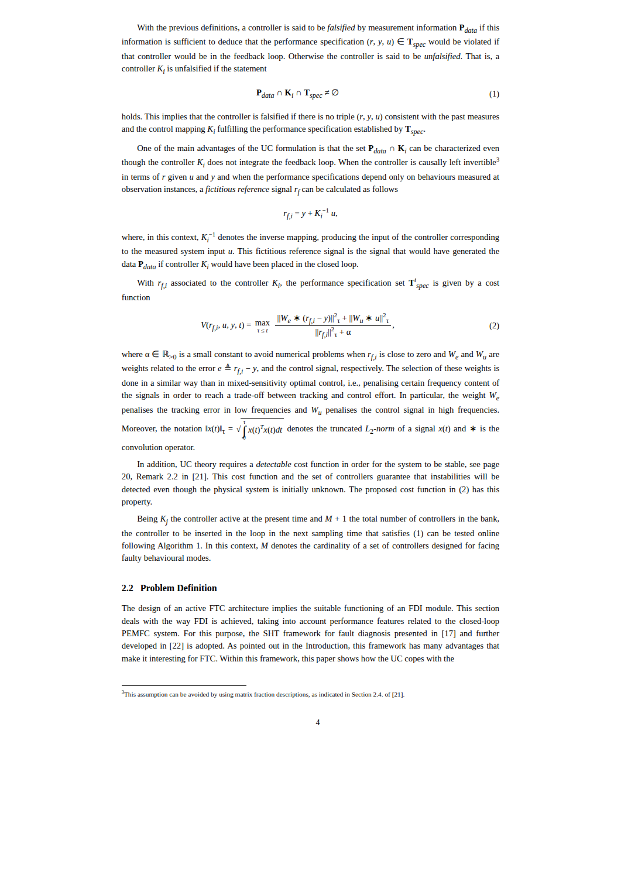With the previous definitions, a controller is said to be falsified by measurement information Pdata if this information is sufficient to deduce that the performance specification (r, y, u) ∈ Tspec would be violated if that controller would be in the feedback loop. Otherwise the controller is said to be unfalsified. That is, a controller Ki is unfalsified if the statement
Pdata ∩ Ki ∩ Tspec ≠ ∅
(1)
holds. This implies that the controller is falsified if there is no triple (r, y, u) consistent with the past measures and the control mapping Ki fulfilling the performance specification established by Tspec.
One of the main advantages of the UC formulation is that the set Pdata ∩ Ki can be characterized even though the controller Ki does not integrate the feedback loop. When the controller is causally left invertible3 in terms of r given u and y and when the performance specifications depend only on behaviours measured at observation instances, a fictitious reference signal rf can be calculated as follows
rf,i = y + Ki−1 u,
where, in this context, Ki−1 denotes the inverse mapping, producing the input of the controller corresponding to the measured system input u. This fictitious reference signal is the signal that would have generated the data Pdata if controller Ki would have been placed in the closed loop.
With rf,i associated to the controller Ki, the performance specification set Tispec is given by a cost function
V(rf,i, u, y, t) = max τ ≤ t ||We ∗ (rf,i − y)||2τ + ||Wu ∗ u||2τ ||rf,i||2τ + α ,
(2)
where α ∈ ℝ>0 is a small constant to avoid numerical problems when rf,i is close to zero and We and Wu are weights related to the error e ≜ rf,i − y, and the control signal, respectively. The selection of these weights is done in a similar way than in mixed-sensitivity optimal control, i.e., penalising certain frequency content of the signals in order to reach a trade-off between tracking and control effort. In particular, the weight We penalises the tracking error in low frequencies and Wu penalises the control signal in high frequencies. Moreover, the notation ‖x(t)‖τ = √τ∫0 x(t)Tx(t)dt denotes the truncated L2-norm of a signal x(t) and ∗ is the convolution operator.
In addition, UC theory requires a detectable cost function in order for the system to be stable, see page 20, Remark 2.2 in [21]. This cost function and the set of controllers guarantee that instabilities will be detected even though the physical system is initially unknown. The proposed cost function in (2) has this property.
Being Kj the controller active at the present time and M + 1 the total number of controllers in the bank, the controller to be inserted in the loop in the next sampling time that satisfies (1) can be tested online following Algorithm 1. In this context, M denotes the cardinality of a set of controllers designed for facing faulty behavioural modes.
2.2 Problem Definition
The design of an active FTC architecture implies the suitable functioning of an FDI module. This section deals with the way FDI is achieved, taking into account performance features related to the closed-loop PEMFC system. For this purpose, the SHT framework for fault diagnosis presented in [17] and further developed in [22] is adopted. As pointed out in the Introduction, this framework has many advantages that make it interesting for FTC. Within this framework, this paper shows how the UC copes with the
3This assumption can be avoided by using matrix fraction descriptions, as indicated in Section 2.4. of [21].
4